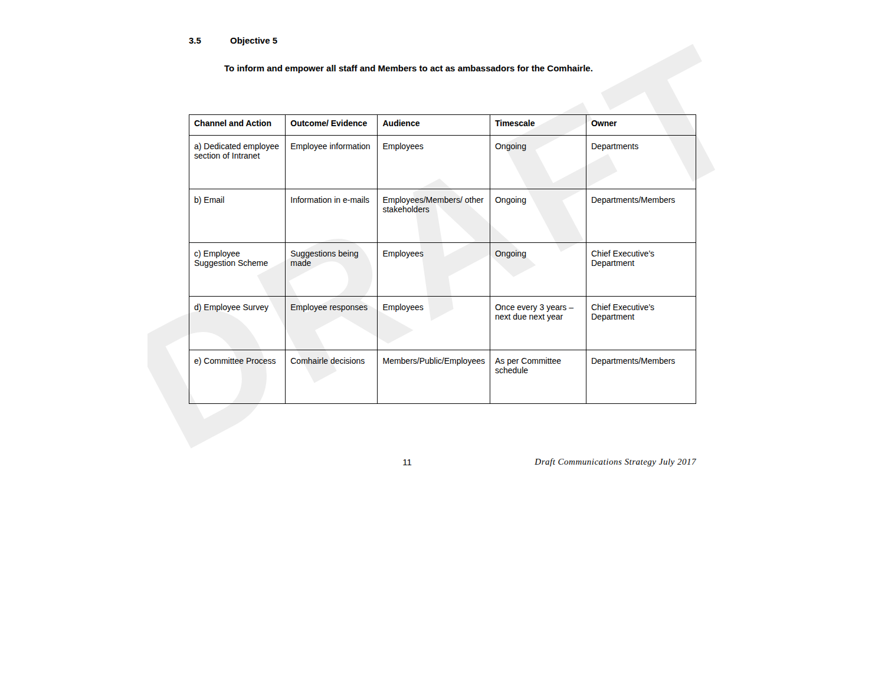DRAFT
3.5 Objective 5
To inform and empower all staff and Members to act as ambassadors for the Comhairle.
| Channel and Action | Outcome/ Evidence | Audience | Timescale | Owner |
| --- | --- | --- | --- | --- |
| a) Dedicated employee section of Intranet | Employee information | Employees | Ongoing | Departments |
| b) Email | Information in e-mails | Employees/Members/ other stakeholders | Ongoing | Departments/Members |
| c) Employee Suggestion Scheme | Suggestions being made | Employees | Ongoing | Chief Executive’s Department |
| d) Employee Survey | Employee responses | Employees | Once every 3 years – next due next year | Chief Executive’s Department |
| e) Committee Process | Comhairle decisions | Members/Public/Employees | As per Committee schedule | Departments/Members |
11
Draft Communications Strategy July 2017